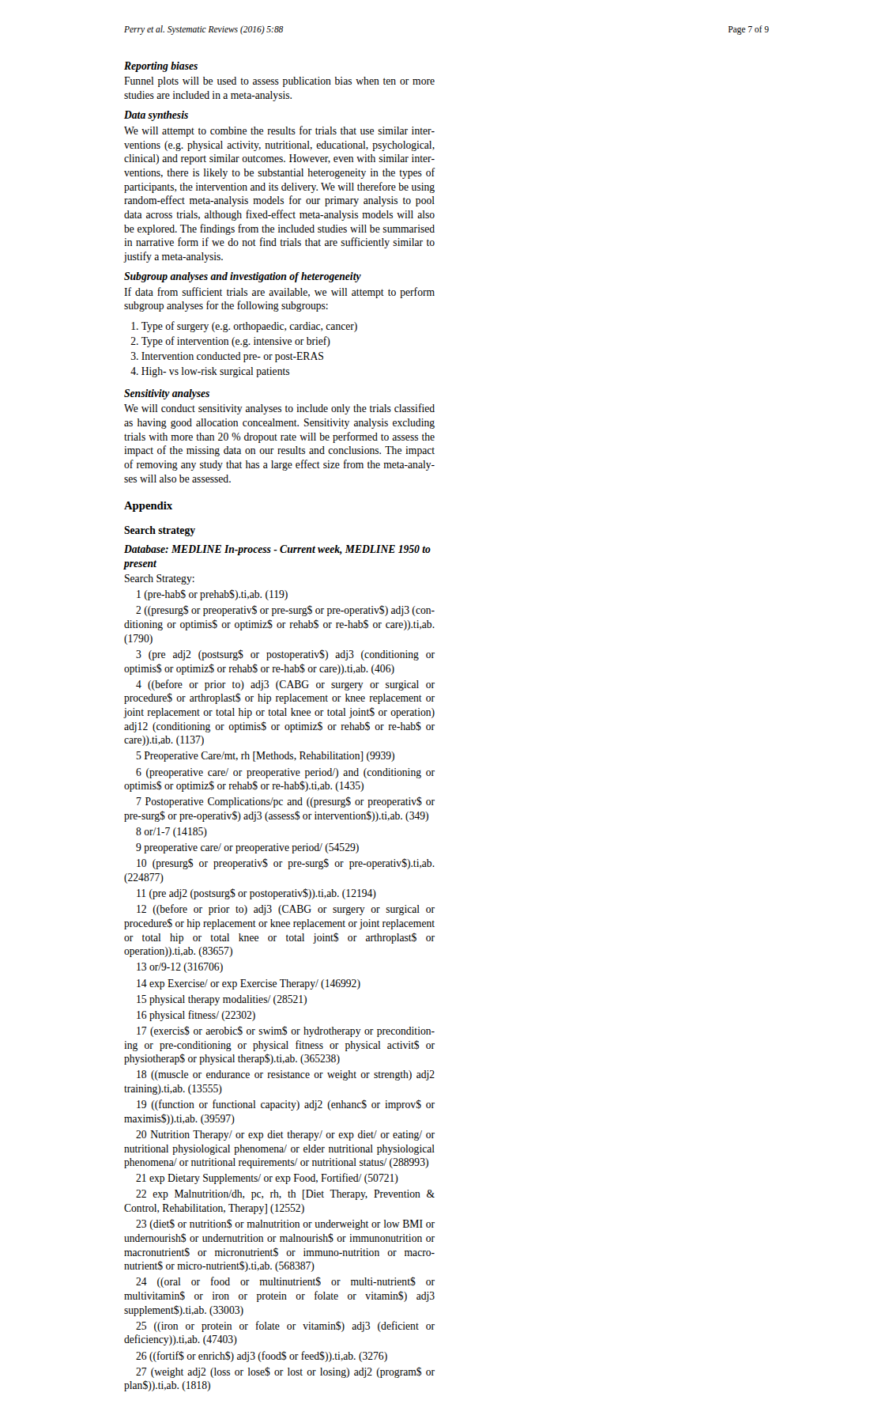Perry et al. Systematic Reviews (2016) 5:88 Page 7 of 9
Reporting biases
Funnel plots will be used to assess publication bias when ten or more studies are included in a meta-analysis.
Data synthesis
We will attempt to combine the results for trials that use similar interventions (e.g. physical activity, nutritional, educational, psychological, clinical) and report similar outcomes. However, even with similar interventions, there is likely to be substantial heterogeneity in the types of participants, the intervention and its delivery. We will therefore be using random-effect meta-analysis models for our primary analysis to pool data across trials, although fixed-effect meta-analysis models will also be explored. The findings from the included studies will be summarised in narrative form if we do not find trials that are sufficiently similar to justify a meta-analysis.
Subgroup analyses and investigation of heterogeneity
If data from sufficient trials are available, we will attempt to perform subgroup analyses for the following subgroups:
Type of surgery (e.g. orthopaedic, cardiac, cancer)
Type of intervention (e.g. intensive or brief)
Intervention conducted pre- or post-ERAS
High- vs low-risk surgical patients
Sensitivity analyses
We will conduct sensitivity analyses to include only the trials classified as having good allocation concealment. Sensitivity analysis excluding trials with more than 20 % dropout rate will be performed to assess the impact of the missing data on our results and conclusions. The impact of removing any study that has a large effect size from the meta-analyses will also be assessed.
Appendix
Search strategy
Database: MEDLINE In-process - Current week, MEDLINE 1950 to present
Search Strategy:
1 (pre-hab$ or prehab$).ti,ab. (119)
2 ((presurg$ or preoperativ$ or pre-surg$ or pre-operativ$) adj3 (conditioning or optimis$ or optimiz$ or rehab$ or re-hab$ or care)).ti,ab. (1790)
3 (pre adj2 (postsurg$ or postoperativ$) adj3 (conditioning or optimis$ or optimiz$ or rehab$ or re-hab$ or care)).ti,ab. (406)
4 ((before or prior to) adj3 (CABG or surgery or surgical or procedure$ or arthroplast$ or hip replacement or knee replacement or joint replacement or total hip or total knee or total joint$ or operation) adj12 (conditioning or optimis$ or optimiz$ or rehab$ or re-hab$ or care)).ti,ab. (1137)
5 Preoperative Care/mt, rh [Methods, Rehabilitation] (9939)
6 (preoperative care/ or preoperative period/) and (conditioning or optimis$ or optimiz$ or rehab$ or re-hab$).ti,ab. (1435)
7 Postoperative Complications/pc and ((presurg$ or preoperativ$ or pre-surg$ or pre-operativ$) adj3 (assess$ or intervention$)).ti,ab. (349)
8 or/1-7 (14185)
9 preoperative care/ or preoperative period/ (54529)
10 (presurg$ or preoperativ$ or pre-surg$ or pre-operativ$).ti,ab. (224877)
11 (pre adj2 (postsurg$ or postoperativ$)).ti,ab. (12194)
12 ((before or prior to) adj3 (CABG or surgery or surgical or procedure$ or hip replacement or knee replacement or joint replacement or total hip or total knee or total joint$ or arthroplast$ or operation)).ti,ab. (83657)
13 or/9-12 (316706)
14 exp Exercise/ or exp Exercise Therapy/ (146992)
15 physical therapy modalities/ (28521)
16 physical fitness/ (22302)
17 (exercis$ or aerobic$ or swim$ or hydrotherapy or preconditioning or pre-conditioning or physical fitness or physical activit$ or physiotherap$ or physical therap$).ti,ab. (365238)
18 ((muscle or endurance or resistance or weight or strength) adj2 training).ti,ab. (13555)
19 ((function or functional capacity) adj2 (enhanc$ or improv$ or maximis$)).ti,ab. (39597)
20 Nutrition Therapy/ or exp diet therapy/ or exp diet/ or eating/ or nutritional physiological phenomena/ or elder nutritional physiological phenomena/ or nutritional requirements/ or nutritional status/ (288993)
21 exp Dietary Supplements/ or exp Food, Fortified/ (50721)
22 exp Malnutrition/dh, pc, rh, th [Diet Therapy, Prevention & Control, Rehabilitation, Therapy] (12552)
23 (diet$ or nutrition$ or malnutrition or underweight or low BMI or undernourish$ or undernutrition or malnourish$ or immunonutrition or macronutrient$ or micronutrient$ or immuno-nutrition or macro-nutrient$ or micro-nutrient$).ti,ab. (568387)
24 ((oral or food or multinutrient$ or multi-nutrient$ or multivitamin$ or iron or protein or folate or vitamin$) adj3 supplement$).ti,ab. (33003)
25 ((iron or protein or folate or vitamin$) adj3 (deficient or deficiency)).ti,ab. (47403)
26 ((fortif$ or enrich$) adj3 (food$ or feed$)).ti,ab. (3276)
27 (weight adj2 (loss or lose$ or lost or losing) adj2 (program$ or plan$)).ti,ab. (1818)